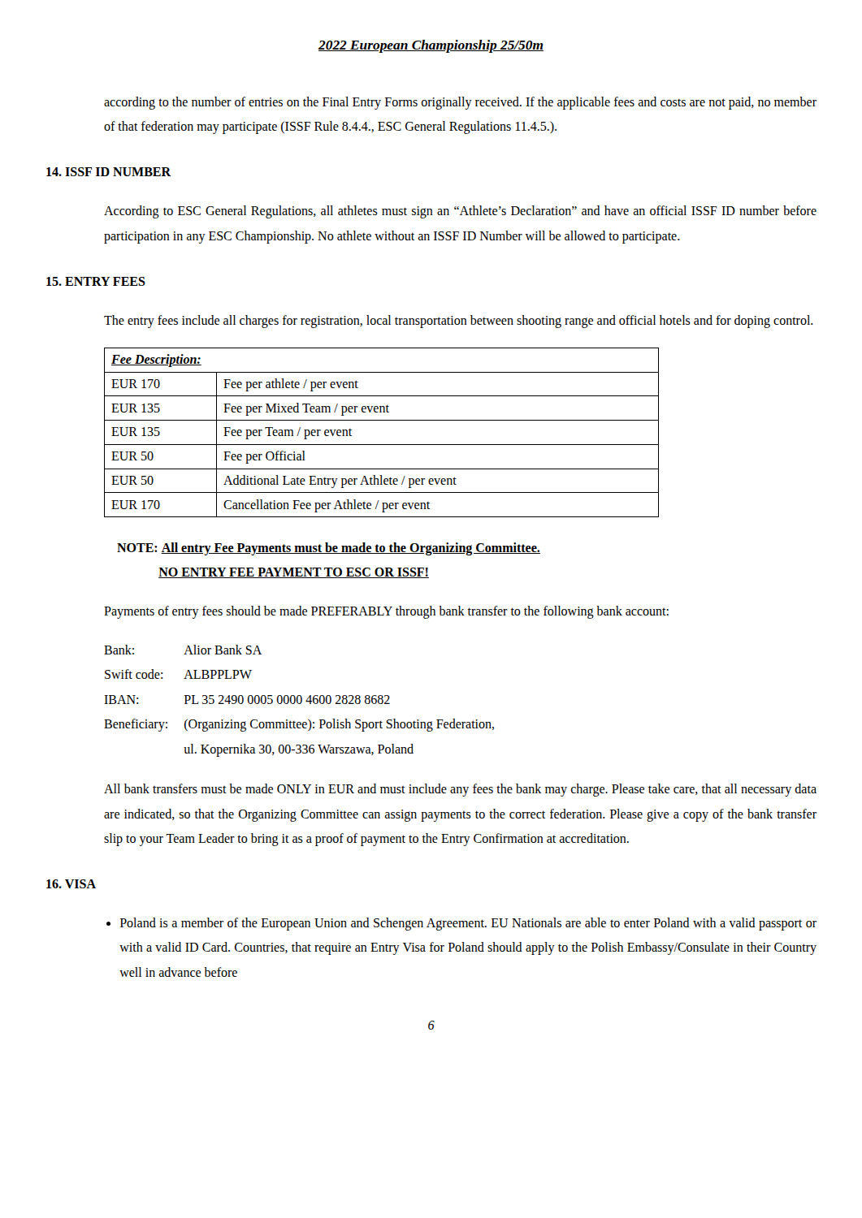2022 European Championship 25/50m
according to the number of entries on the Final Entry Forms originally received. If the applicable fees and costs are not paid, no member of that federation may participate (ISSF Rule 8.4.4., ESC General Regulations 11.4.5.).
14. ISSF ID NUMBER
According to ESC General Regulations, all athletes must sign an “Athlete’s Declaration” and have an official ISSF ID number before participation in any ESC Championship. No athlete without an ISSF ID Number will be allowed to participate.
15. ENTRY FEES
The entry fees include all charges for registration, local transportation between shooting range and official hotels and for doping control.
| Fee Description: |
| EUR 170 | Fee per athlete / per event |
| EUR 135 | Fee per Mixed Team / per event |
| EUR 135 | Fee per Team / per event |
| EUR 50 | Fee per Official |
| EUR 50 | Additional Late Entry per Athlete / per event |
| EUR 170 | Cancellation Fee per Athlete / per event |
NOTE: All entry Fee Payments must be made to the Organizing Committee. NO ENTRY FEE PAYMENT TO ESC OR ISSF!
Payments of entry fees should be made PREFERABLY through bank transfer to the following bank account:
| Bank: | Alior Bank SA |
| Swift code: | ALBPPLPW |
| IBAN: | PL 35 2490 0005 0000 4600 2828 8682 |
| Beneficiary: | (Organizing Committee): Polish Sport Shooting Federation, ul. Kopernika 30, 00-336 Warszawa, Poland |
All bank transfers must be made ONLY in EUR and must include any fees the bank may charge. Please take care, that all necessary data are indicated, so that the Organizing Committee can assign payments to the correct federation. Please give a copy of the bank transfer slip to your Team Leader to bring it as a proof of payment to the Entry Confirmation at accreditation.
16. VISA
Poland is a member of the European Union and Schengen Agreement. EU Nationals are able to enter Poland with a valid passport or with a valid ID Card. Countries, that require an Entry Visa for Poland should apply to the Polish Embassy/Consulate in their Country well in advance before
6